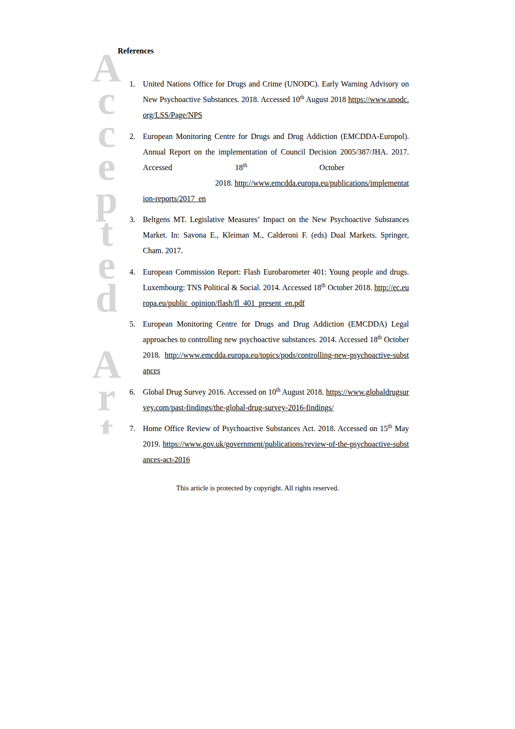A c c e p t e d A r t i c l e
References
United Nations Office for Drugs and Crime (UNODC). Early Warning Advisory on New Psychoactive Substances. 2018. Accessed 10th August 2018 https://www.unodc.org/LSS/Page/NPS
European Monitoring Centre for Drugs and Drug Addiction (EMCDDA-Europol). Annual Report on the implementation of Council Decision 2005/387/JHA. 2017. Accessed 18th October 2018. http://www.emcdda.europa.eu/publications/implementation-reports/2017_en
Beltgens MT. Legislative Measures’ Impact on the New Psychoactive Substances Market. In: Savona E., Kleiman M., Calderoni F. (eds) Dual Markets. Springer, Cham. 2017.
European Commission Report: Flash Eurobarometer 401: Young people and drugs. Luxembourg: TNS Political & Social. 2014. Accessed 18th October 2018. http://ec.europa.eu/public_opinion/flash/fl_401_present_en.pdf
European Monitoring Centre for Drugs and Drug Addiction (EMCDDA) Legal approaches to controlling new psychoactive substances. 2014. Accessed 18th October 2018. http://www.emcdda.europa.eu/topics/pods/controlling-new-psychoactive-substances
Global Drug Survey 2016. Accessed on 10th August 2018. https://www.globaldrugsurvey.com/past-findings/the-global-drug-survey-2016-findings/
Home Office Review of Psychoactive Substances Act. 2018. Accessed on 15th May 2019. https://www.gov.uk/government/publications/review-of-the-psychoactive-substances-act-2016
This article is protected by copyright. All rights reserved.